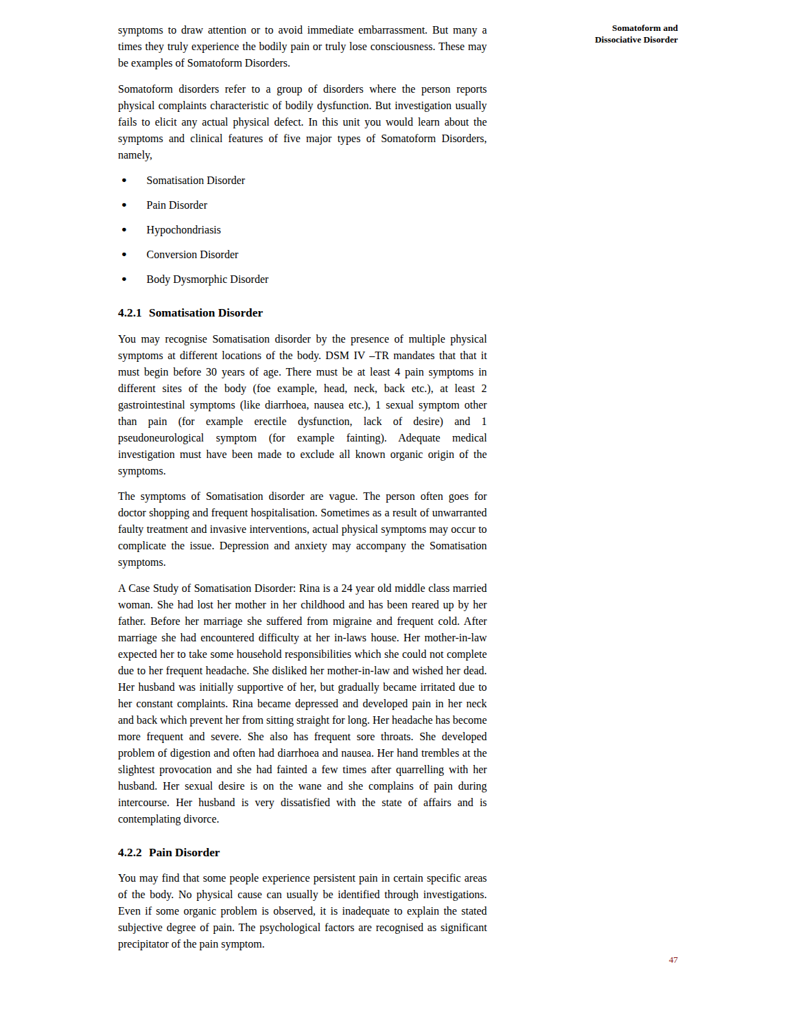Somatoform and
Dissociative Disorder
symptoms to draw attention or to avoid immediate embarrassment. But many a times they truly experience the bodily pain or truly lose consciousness. These may be examples of Somatoform Disorders.
Somatoform disorders refer to a group of disorders where the person reports physical complaints characteristic of bodily dysfunction. But investigation usually fails to elicit any actual physical defect. In this unit you would learn about the symptoms and clinical features of five major types of Somatoform Disorders, namely,
Somatisation Disorder
Pain Disorder
Hypochondriasis
Conversion Disorder
Body Dysmorphic Disorder
4.2.1 Somatisation Disorder
You may recognise Somatisation disorder by the presence of multiple physical symptoms at different locations of the body. DSM IV –TR mandates that that it must begin before 30 years of age. There must be at least 4 pain symptoms in different sites of the body (foe example, head, neck, back etc.), at least 2 gastrointestinal symptoms (like diarrhoea, nausea etc.), 1 sexual symptom other than pain (for example erectile dysfunction, lack of desire) and 1 pseudoneurological symptom (for example fainting). Adequate medical investigation must have been made to exclude all known organic origin of the symptoms.
The symptoms of Somatisation disorder are vague. The person often goes for doctor shopping and frequent hospitalisation. Sometimes as a result of unwarranted faulty treatment and invasive interventions, actual physical symptoms may occur to complicate the issue. Depression and anxiety may accompany the Somatisation symptoms.
A Case Study of Somatisation Disorder: Rina is a 24 year old middle class married woman. She had lost her mother in her childhood and has been reared up by her father. Before her marriage she suffered from migraine and frequent cold. After marriage she had encountered difficulty at her in-laws house. Her mother-in-law expected her to take some household responsibilities which she could not complete due to her frequent headache. She disliked her mother-in-law and wished her dead. Her husband was initially supportive of her, but gradually became irritated due to her constant complaints. Rina became depressed and developed pain in her neck and back which prevent her from sitting straight for long. Her headache has become more frequent and severe. She also has frequent sore throats. She developed problem of digestion and often had diarrhoea and nausea. Her hand trembles at the slightest provocation and she had fainted a few times after quarrelling with her husband. Her sexual desire is on the wane and she complains of pain during intercourse. Her husband is very dissatisfied with the state of affairs and is contemplating divorce.
4.2.2 Pain Disorder
You may find that some people experience persistent pain in certain specific areas of the body. No physical cause can usually be identified through investigations. Even if some organic problem is observed, it is inadequate to explain the stated subjective degree of pain. The psychological factors are recognised as significant precipitator of the pain symptom.
47